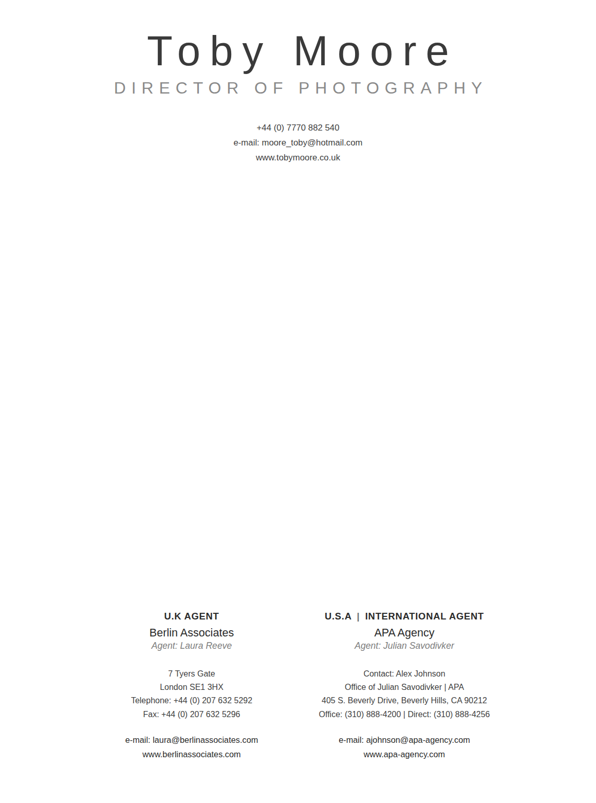Toby Moore
Director of Photography
+44 (0) 7770 882 540
e-mail: moore_toby@hotmail.com
www.tobymoore.co.uk
U.K Agent
Berlin Associates
Agent: Laura Reeve
7 Tyers Gate
London SE1 3HX
Telephone: +44 (0) 207 632 5292
Fax: +44 (0) 207 632 5296
e-mail: laura@berlinassociates.com
www.berlinassociates.com
U.S.A | International Agent
APA Agency
Agent: Julian Savodivker
Contact: Alex Johnson
Office of Julian Savodivker | APA
405 S. Beverly Drive, Beverly Hills, CA 90212
Office: (310) 888-4200 | Direct: (310) 888-4256
e-mail: ajohnson@apa-agency.com
www.apa-agency.com